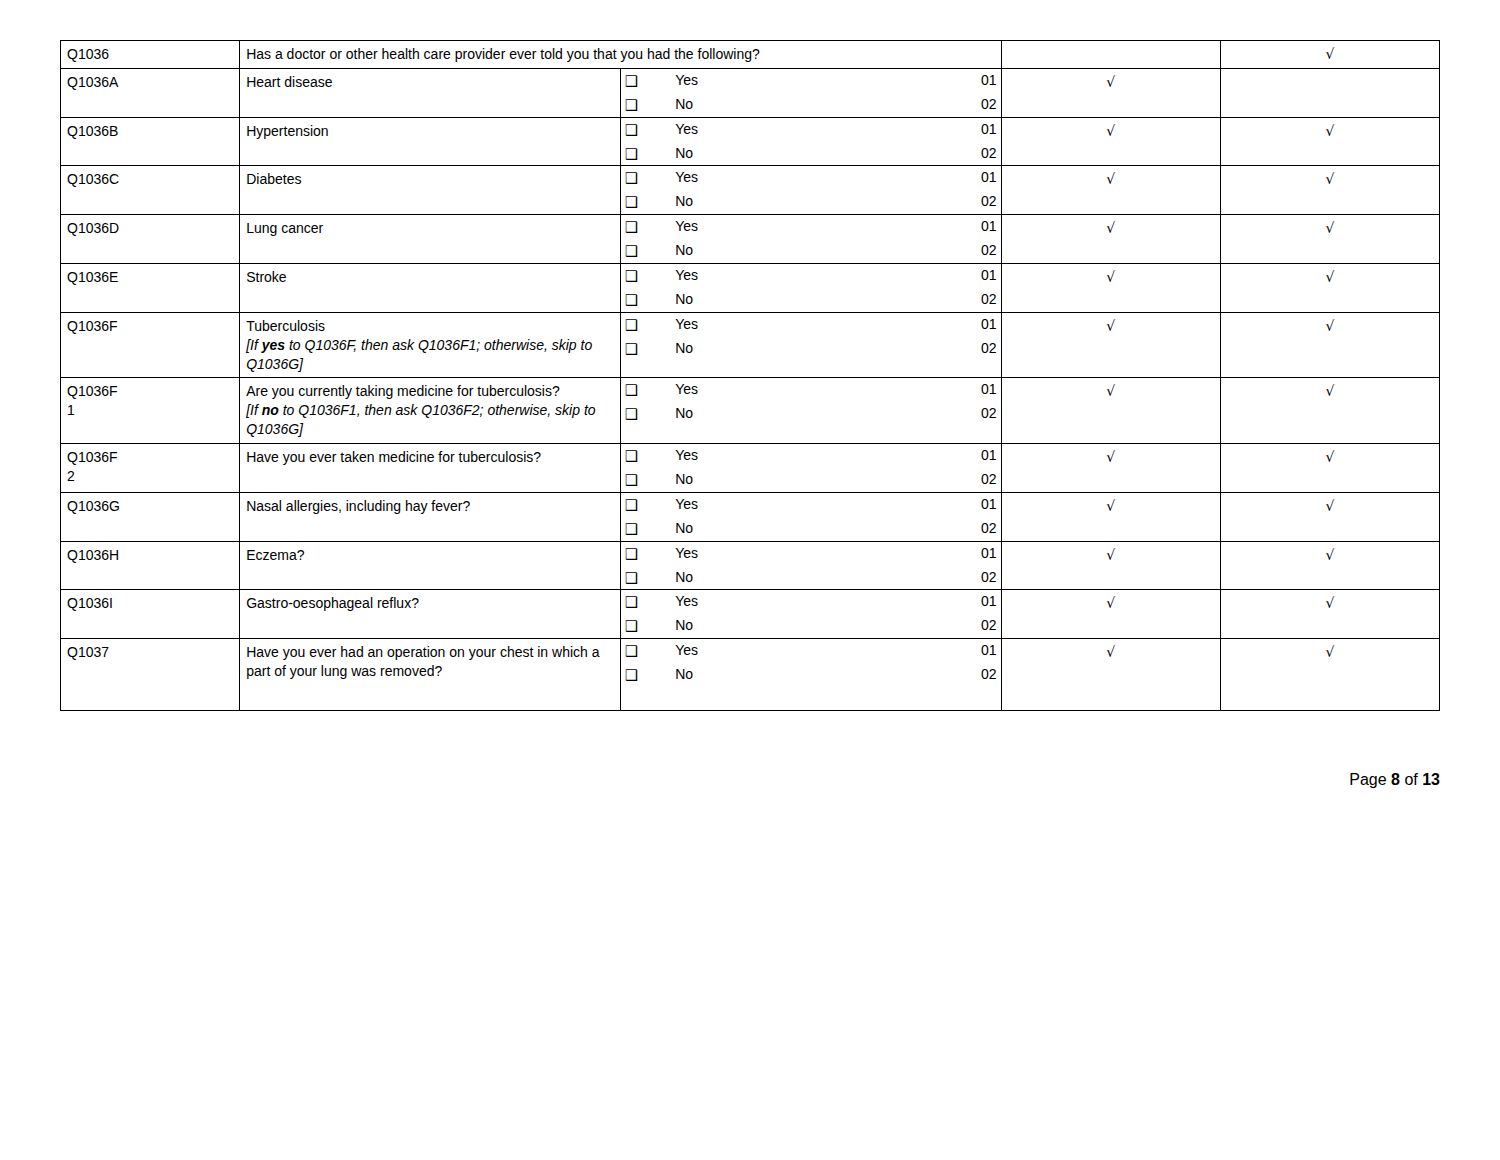| Q1036 | Has a doctor or other health care provider ever told you that you had the following? | | √ |
| Q1036A | Heart disease | / ❑ / Yes / 01 / / ❑ / No / 02 / | √ | |
| Q1036B | Hypertension | / ❑ / Yes / 01 / / ❑ / No / 02 / | √ | √ |
| Q1036C | Diabetes | / ❑ / Yes / 01 / / ❑ / No / 02 / | √ | √ |
| Q1036D | Lung cancer | / ❑ / Yes / 01 / / ❑ / No / 02 / | √ | √ |
| Q1036E | Stroke | / ❑ / Yes / 01 / / ❑ / No / 02 / | √ | √ |
| Q1036F | Tuberculosis [If yes to Q1036F, then ask Q1036F1; otherwise, skip to Q1036G] | / ❑ / Yes / 01 / / ❑ / No / 02 / | √ | √ |
| Q1036F 1 | Are you currently taking medicine for tuberculosis? [If no to Q1036F1, then ask Q1036F2; otherwise, skip to Q1036G] | / ❑ / Yes / 01 / / ❑ / No / 02 / | √ | √ |
| Q1036F 2 | Have you ever taken medicine for tuberculosis? | / ❑ / Yes / 01 / / ❑ / No / 02 / | √ | √ |
| Q1036G | Nasal allergies, including hay fever? | / ❑ / Yes / 01 / / ❑ / No / 02 / | √ | √ |
| Q1036H | Eczema? | / ❑ / Yes / 01 / / ❑ / No / 02 / | √ | √ |
| Q1036I | Gastro-oesophageal reflux? | / ❑ / Yes / 01 / / ❑ / No / 02 / | √ | √ |
| Q1037 | Have you ever had an operation on your chest in which a part of your lung was removed? | / ❑ / Yes / 01 / / ❑ / No / 02 / | √ | √ |
Page 8 of 13